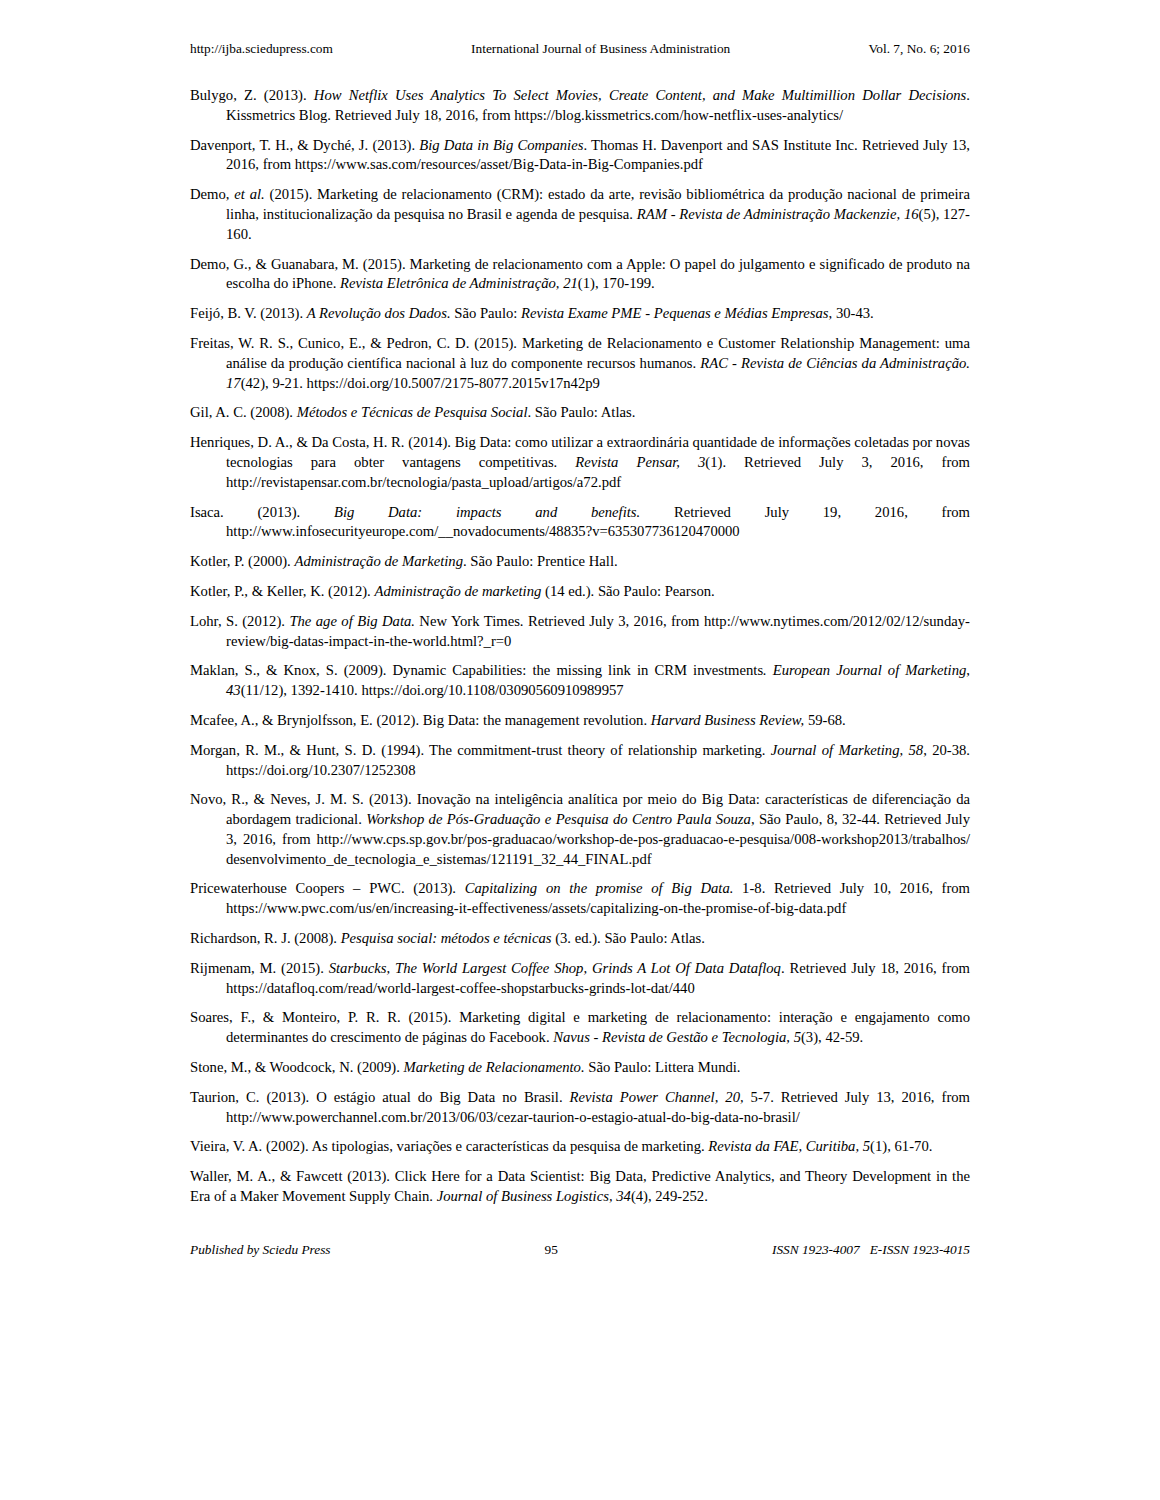http://ijba.sciedupress.com International Journal of Business Administration Vol. 7, No. 6; 2016
Bulygo, Z. (2013). How Netflix Uses Analytics To Select Movies, Create Content, and Make Multimillion Dollar Decisions. Kissmetrics Blog. Retrieved July 18, 2016, from https://blog.kissmetrics.com/how-netflix-uses-analytics/
Davenport, T. H., & Dyché, J. (2013). Big Data in Big Companies. Thomas H. Davenport and SAS Institute Inc. Retrieved July 13, 2016, from https://www.sas.com/resources/asset/Big-Data-in-Big-Companies.pdf
Demo, et al. (2015). Marketing de relacionamento (CRM): estado da arte, revisão bibliométrica da produção nacional de primeira linha, institucionalização da pesquisa no Brasil e agenda de pesquisa. RAM - Revista de Administração Mackenzie, 16(5), 127-160.
Demo, G., & Guanabara, M. (2015). Marketing de relacionamento com a Apple: O papel do julgamento e significado de produto na escolha do iPhone. Revista Eletrônica de Administração, 21(1), 170-199.
Feijó, B. V. (2013). A Revolução dos Dados. São Paulo: Revista Exame PME - Pequenas e Médias Empresas, 30-43.
Freitas, W. R. S., Cunico, E., & Pedron, C. D. (2015). Marketing de Relacionamento e Customer Relationship Management: uma análise da produção científica nacional à luz do componente recursos humanos. RAC - Revista de Ciências da Administração. 17(42), 9-21. https://doi.org/10.5007/2175-8077.2015v17n42p9
Gil, A. C. (2008). Métodos e Técnicas de Pesquisa Social. São Paulo: Atlas.
Henriques, D. A., & Da Costa, H. R. (2014). Big Data: como utilizar a extraordinária quantidade de informações coletadas por novas tecnologias para obter vantagens competitivas. Revista Pensar, 3(1). Retrieved July 3, 2016, from http://revistapensar.com.br/tecnologia/pasta_upload/artigos/a72.pdf
Isaca. (2013). Big Data: impacts and benefits. Retrieved July 19, 2016, from http://www.infosecurityeurope.com/__novadocuments/48835?v=635307736120470000
Kotler, P. (2000). Administração de Marketing. São Paulo: Prentice Hall.
Kotler, P., & Keller, K. (2012). Administração de marketing (14 ed.). São Paulo: Pearson.
Lohr, S. (2012). The age of Big Data. New York Times. Retrieved July 3, 2016, from http://www.nytimes.com/2012/02/12/sunday-review/big-datas-impact-in-the-world.html?_r=0
Maklan, S., & Knox, S. (2009). Dynamic Capabilities: the missing link in CRM investments. European Journal of Marketing, 43(11/12), 1392-1410. https://doi.org/10.1108/03090560910989957
Mcafee, A., & Brynjolfsson, E. (2012). Big Data: the management revolution. Harvard Business Review, 59-68.
Morgan, R. M., & Hunt, S. D. (1994). The commitment-trust theory of relationship marketing. Journal of Marketing, 58, 20-38. https://doi.org/10.2307/1252308
Novo, R., & Neves, J. M. S. (2013). Inovação na inteligência analítica por meio do Big Data: características de diferenciação da abordagem tradicional. Workshop de Pós-Graduação e Pesquisa do Centro Paula Souza, São Paulo, 8, 32-44. Retrieved July 3, 2016, from http://www.cps.sp.gov.br/pos-graduacao/workshop-de-pos-graduacao-e-pesquisa/008-workshop2013/trabalhos/ desenvolvimento_de_tecnologia_e_sistemas/121191_32_44_FINAL.pdf
Pricewaterhouse Coopers – PWC. (2013). Capitalizing on the promise of Big Data. 1-8. Retrieved July 10, 2016, from https://www.pwc.com/us/en/increasing-it-effectiveness/assets/capitalizing-on-the-promise-of-big-data.pdf
Richardson, R. J. (2008). Pesquisa social: métodos e técnicas (3. ed.). São Paulo: Atlas.
Rijmenam, M. (2015). Starbucks, The World Largest Coffee Shop, Grinds A Lot Of Data Datafloq. Retrieved July 18, 2016, from https://datafloq.com/read/world-largest-coffee-shopstarbucks-grinds-lot-dat/440
Soares, F., & Monteiro, P. R. R. (2015). Marketing digital e marketing de relacionamento: interação e engajamento como determinantes do crescimento de páginas do Facebook. Navus - Revista de Gestão e Tecnologia, 5(3), 42-59.
Stone, M., & Woodcock, N. (2009). Marketing de Relacionamento. São Paulo: Littera Mundi.
Taurion, C. (2013). O estágio atual do Big Data no Brasil. Revista Power Channel, 20, 5-7. Retrieved July 13, 2016, from http://www.powerchannel.com.br/2013/06/03/cezar-taurion-o-estagio-atual-do-big-data-no-brasil/
Vieira, V. A. (2002). As tipologias, variações e características da pesquisa de marketing. Revista da FAE, Curitiba, 5(1), 61-70.
Waller, M. A., & Fawcett (2013). Click Here for a Data Scientist: Big Data, Predictive Analytics, and Theory Development in the Era of a Maker Movement Supply Chain. Journal of Business Logistics, 34(4), 249-252.
Published by Sciedu Press 95 ISSN 1923-4007 E-ISSN 1923-4015